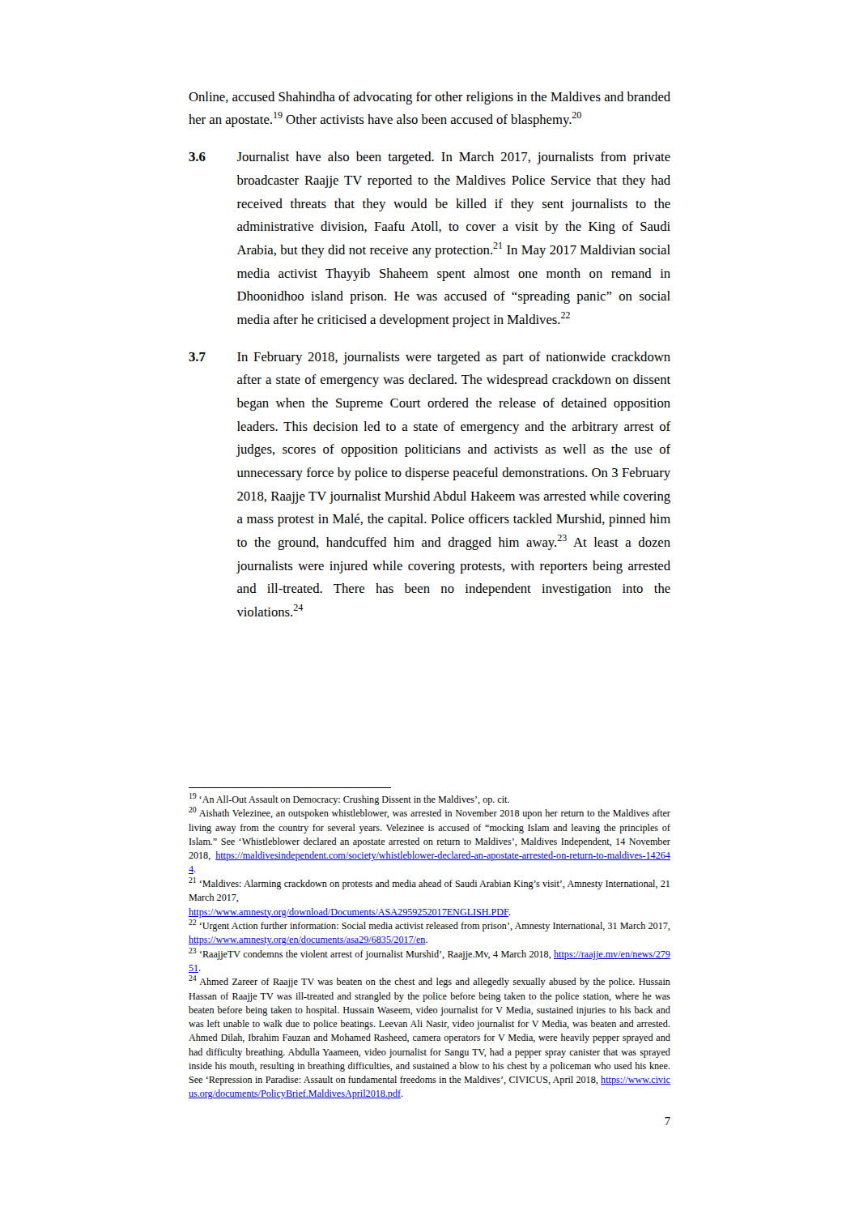Online, accused Shahindha of advocating for other religions in the Maldives and branded her an apostate.19 Other activists have also been accused of blasphemy.20
3.6
Journalist have also been targeted. In March 2017, journalists from private broadcaster Raajje TV reported to the Maldives Police Service that they had received threats that they would be killed if they sent journalists to the administrative division, Faafu Atoll, to cover a visit by the King of Saudi Arabia, but they did not receive any protection.21 In May 2017 Maldivian social media activist Thayyib Shaheem spent almost one month on remand in Dhoonidhoo island prison. He was accused of “spreading panic” on social media after he criticised a development project in Maldives.22
3.7
In February 2018, journalists were targeted as part of nationwide crackdown after a state of emergency was declared. The widespread crackdown on dissent began when the Supreme Court ordered the release of detained opposition leaders. This decision led to a state of emergency and the arbitrary arrest of judges, scores of opposition politicians and activists as well as the use of unnecessary force by police to disperse peaceful demonstrations. On 3 February 2018, Raajje TV journalist Murshid Abdul Hakeem was arrested while covering a mass protest in Malé, the capital. Police officers tackled Murshid, pinned him to the ground, handcuffed him and dragged him away.23 At least a dozen journalists were injured while covering protests, with reporters being arrested and ill-treated. There has been no independent investigation into the violations.24
19 ‘An All-Out Assault on Democracy: Crushing Dissent in the Maldives’, op. cit.
20 Aishath Velezinee, an outspoken whistleblower, was arrested in November 2018 upon her return to the Maldives after living away from the country for several years. Velezinee is accused of “mocking Islam and leaving the principles of Islam.” See ‘Whistleblower declared an apostate arrested on return to Maldives’, Maldives Independent, 14 November 2018, https://maldivesindependent.com/society/whistleblower-declared-an-apostate-arrested-on-return-to-maldives-142644.
21 ‘Maldives: Alarming crackdown on protests and media ahead of Saudi Arabian King’s visit’, Amnesty International, 21 March 2017,
https://www.amnesty.org/download/Documents/ASA2959252017ENGLISH.PDF.
22 ‘Urgent Action further information: Social media activist released from prison’, Amnesty International, 31 March 2017, https://www.amnesty.org/en/documents/asa29/6835/2017/en.
23 ‘RaajjeTV condemns the violent arrest of journalist Murshid’, Raajje.Mv, 4 March 2018, https://raajje.mv/en/news/27951.
24 Ahmed Zareer of Raajje TV was beaten on the chest and legs and allegedly sexually abused by the police. Hussain Hassan of Raajje TV was ill-treated and strangled by the police before being taken to the police station, where he was beaten before being taken to hospital. Hussain Waseem, video journalist for V Media, sustained injuries to his back and was left unable to walk due to police beatings. Leevan Ali Nasir, video journalist for V Media, was beaten and arrested. Ahmed Dilah, Ibrahim Fauzan and Mohamed Rasheed, camera operators for V Media, were heavily pepper sprayed and had difficulty breathing. Abdulla Yaameen, video journalist for Sangu TV, had a pepper spray canister that was sprayed inside his mouth, resulting in breathing difficulties, and sustained a blow to his chest by a policeman who used his knee. See ‘Repression in Paradise: Assault on fundamental freedoms in the Maldives’, CIVICUS, April 2018, https://www.civicus.org/documents/PolicyBrief.MaldivesApril2018.pdf.
7